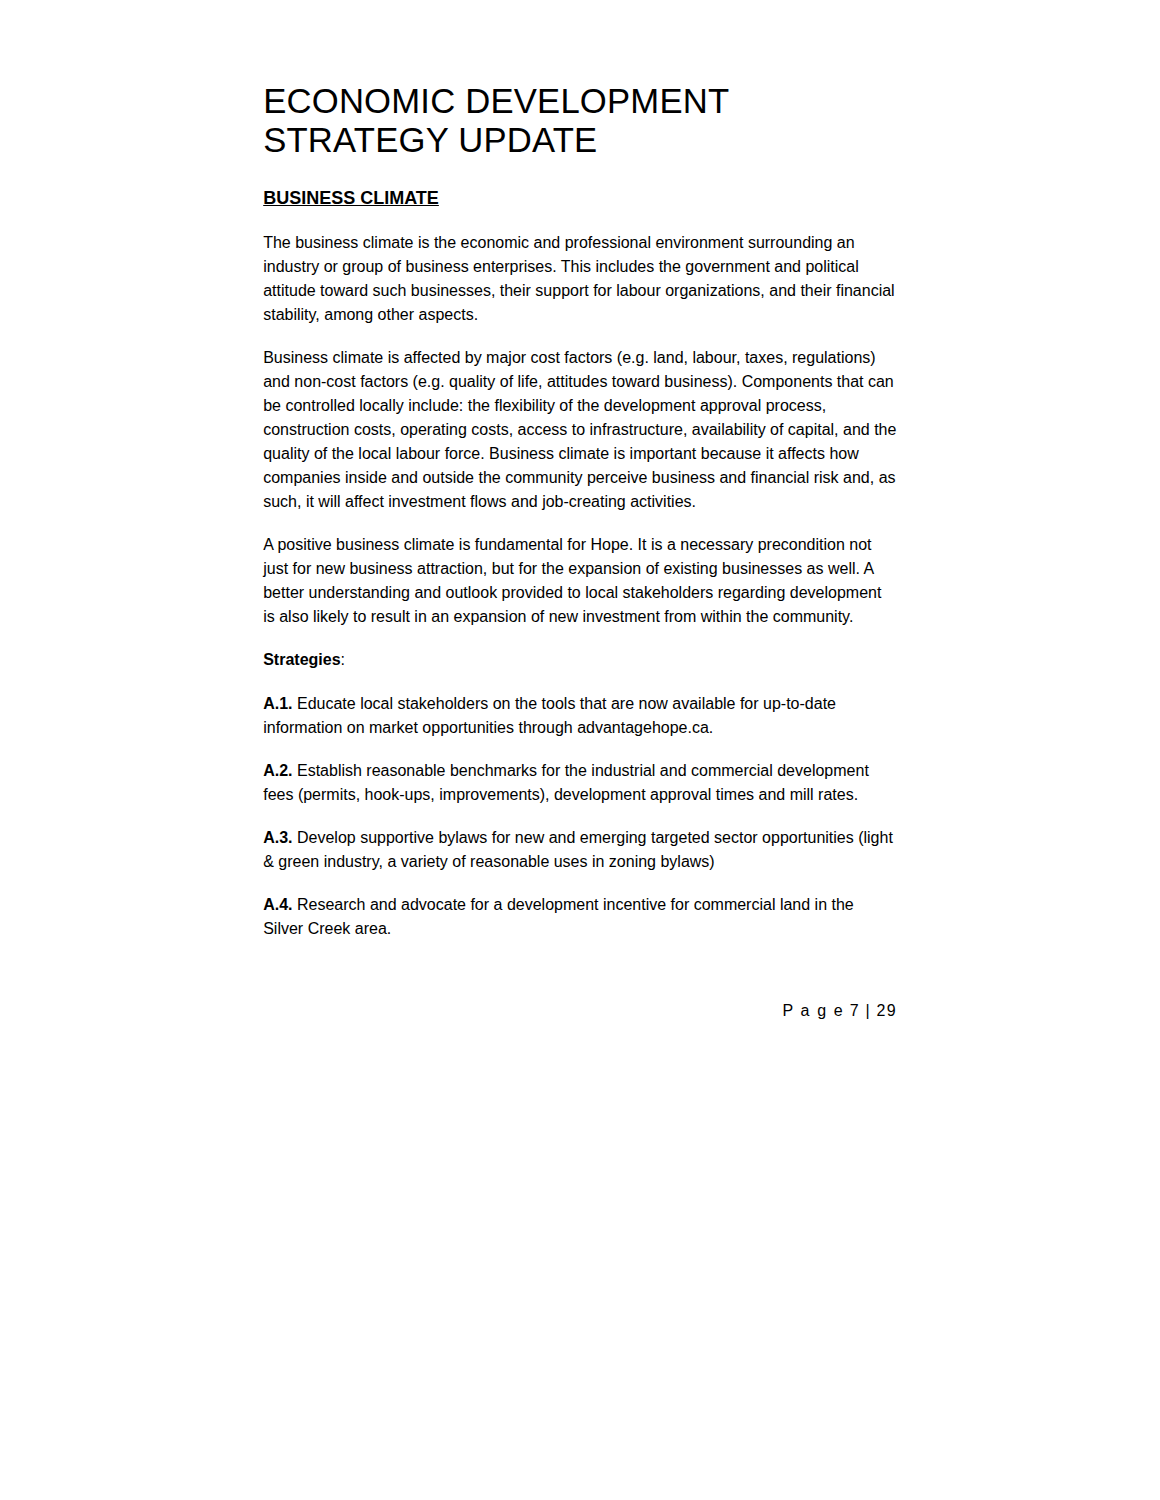ECONOMIC DEVELOPMENT STRATEGY UPDATE
BUSINESS CLIMATE
The business climate is the economic and professional environment surrounding an industry or group of business enterprises. This includes the government and political attitude toward such businesses, their support for labour organizations, and their financial stability, among other aspects.
Business climate is affected by major cost factors (e.g. land, labour, taxes, regulations) and non-cost factors (e.g. quality of life, attitudes toward business). Components that can be controlled locally include: the flexibility of the development approval process, construction costs, operating costs, access to infrastructure, availability of capital, and the quality of the local labour force. Business climate is important because it affects how companies inside and outside the community perceive business and financial risk and, as such, it will affect investment flows and job-creating activities.
A positive business climate is fundamental for Hope. It is a necessary precondition not just for new business attraction, but for the expansion of existing businesses as well. A better understanding and outlook provided to local stakeholders regarding development is also likely to result in an expansion of new investment from within the community.
Strategies:
A.1. Educate local stakeholders on the tools that are now available for up-to-date information on market opportunities through advantagehope.ca.
A.2. Establish reasonable benchmarks for the industrial and commercial development fees (permits, hook-ups, improvements), development approval times and mill rates.
A.3. Develop supportive bylaws for new and emerging targeted sector opportunities (light & green industry, a variety of reasonable uses in zoning bylaws)
A.4. Research and advocate for a development incentive for commercial land in the Silver Creek area.
P a g e 7 | 29